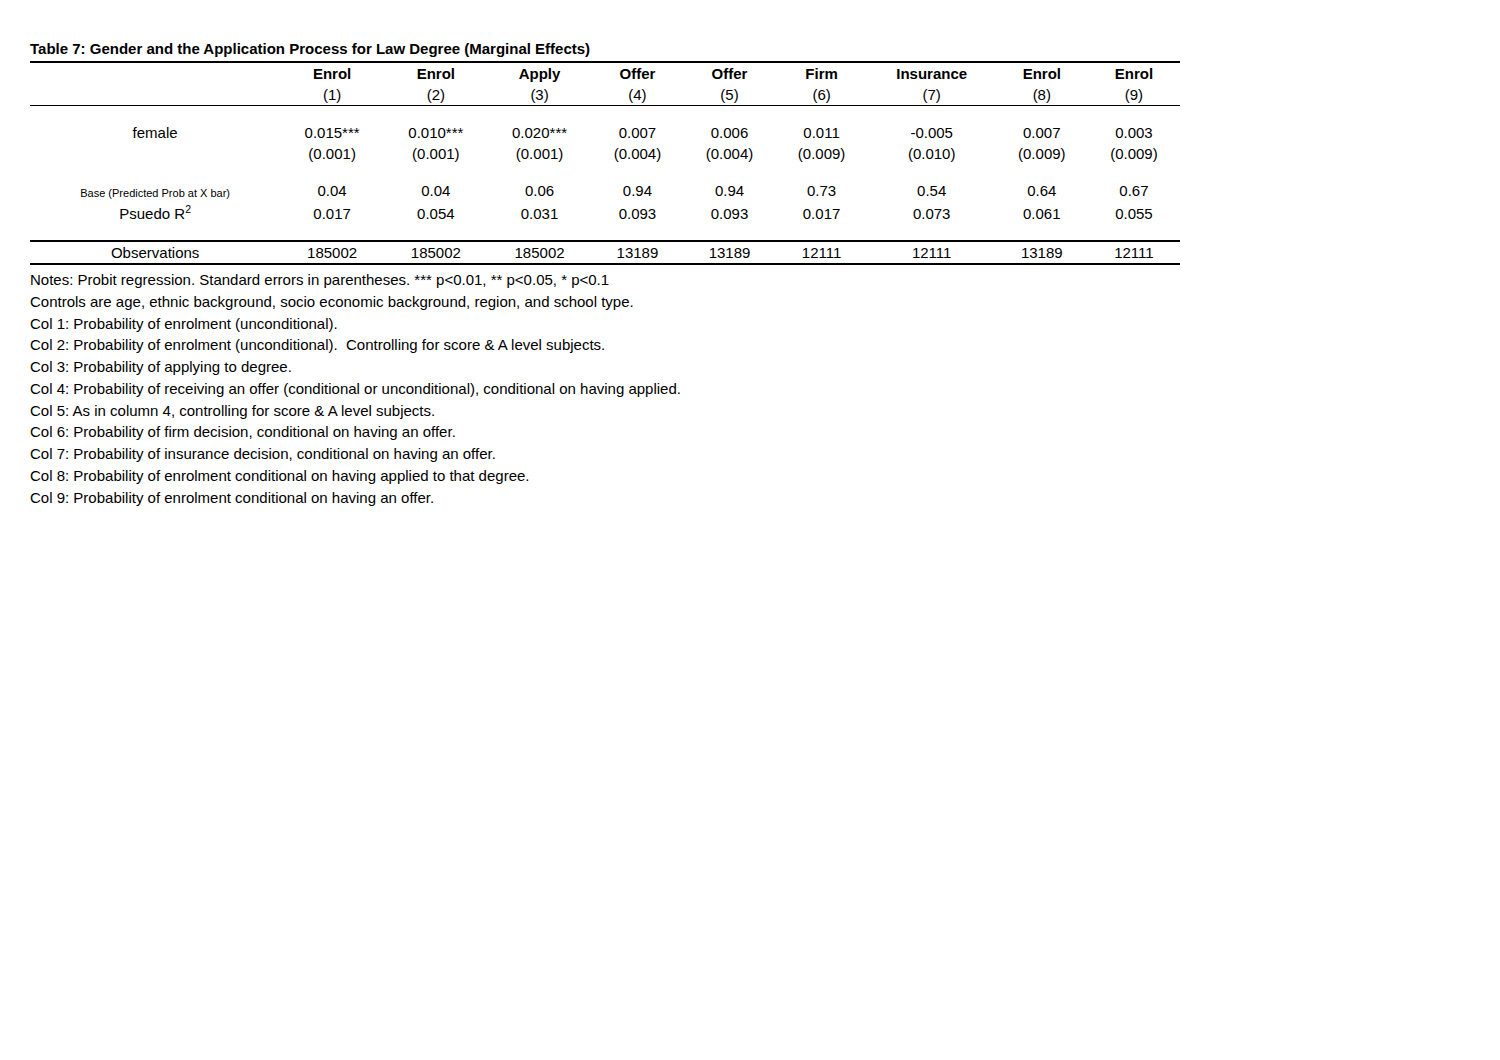Table 7: Gender and the Application Process for Law Degree (Marginal Effects)
| | Enrol | Enrol | Apply | Offer | Offer | Firm | Insurance | Enrol | Enrol |
| --- | --- | --- | --- | --- | --- | --- | --- | --- | --- |
| | (1) | (2) | (3) | (4) | (5) | (6) | (7) | (8) | (9) |
| female | 0.015*** | 0.010*** | 0.020*** | 0.007 | 0.006 | 0.011 | -0.005 | 0.007 | 0.003 |
| | (0.001) | (0.001) | (0.001) | (0.004) | (0.004) | (0.009) | (0.010) | (0.009) | (0.009) |
| Base (Predicted Prob at X bar) | 0.04 | 0.04 | 0.06 | 0.94 | 0.94 | 0.73 | 0.54 | 0.64 | 0.67 |
| Psuedo R 2 | 0.017 | 0.054 | 0.031 | 0.093 | 0.093 | 0.017 | 0.073 | 0.061 | 0.055 |
| Observations | 185002 | 185002 | 185002 | 13189 | 13189 | 12111 | 12111 | 13189 | 12111 |
Notes: Probit regression. Standard errors in parentheses. *** p<0.01, ** p<0.05, * p<0.1
Controls are age, ethnic background, socio economic background, region, and school type.
Col 1: Probability of enrolment (unconditional).
Col 2: Probability of enrolment (unconditional). Controlling for score & A level subjects.
Col 3: Probability of applying to degree.
Col 4: Probability of receiving an offer (conditional or unconditional), conditional on having applied.
Col 5: As in column 4, controlling for score & A level subjects.
Col 6: Probability of firm decision, conditional on having an offer.
Col 7: Probability of insurance decision, conditional on having an offer.
Col 8: Probability of enrolment conditional on having applied to that degree.
Col 9: Probability of enrolment conditional on having an offer.